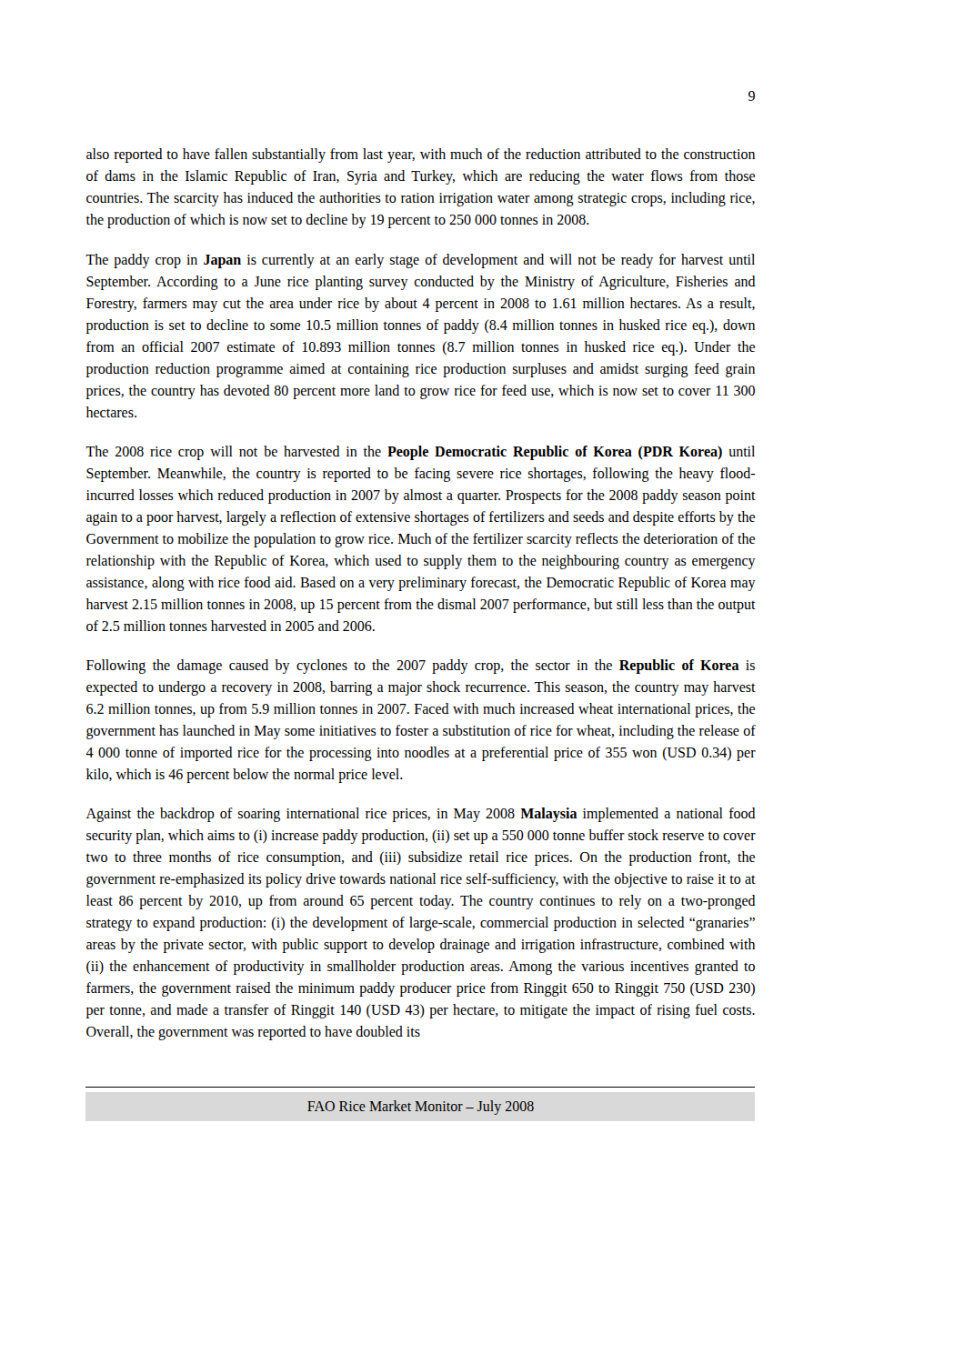9
also reported to have fallen substantially from last year, with much of the reduction attributed to the construction of dams in the Islamic Republic of Iran, Syria and Turkey, which are reducing the water flows from those countries. The scarcity has induced the authorities to ration irrigation water among strategic crops, including rice, the production of which is now set to decline by 19 percent to 250 000 tonnes in 2008.
The paddy crop in Japan is currently at an early stage of development and will not be ready for harvest until September. According to a June rice planting survey conducted by the Ministry of Agriculture, Fisheries and Forestry, farmers may cut the area under rice by about 4 percent in 2008 to 1.61 million hectares. As a result, production is set to decline to some 10.5 million tonnes of paddy (8.4 million tonnes in husked rice eq.), down from an official 2007 estimate of 10.893 million tonnes (8.7 million tonnes in husked rice eq.). Under the production reduction programme aimed at containing rice production surpluses and amidst surging feed grain prices, the country has devoted 80 percent more land to grow rice for feed use, which is now set to cover 11 300 hectares.
The 2008 rice crop will not be harvested in the People Democratic Republic of Korea (PDR Korea) until September. Meanwhile, the country is reported to be facing severe rice shortages, following the heavy flood-incurred losses which reduced production in 2007 by almost a quarter. Prospects for the 2008 paddy season point again to a poor harvest, largely a reflection of extensive shortages of fertilizers and seeds and despite efforts by the Government to mobilize the population to grow rice. Much of the fertilizer scarcity reflects the deterioration of the relationship with the Republic of Korea, which used to supply them to the neighbouring country as emergency assistance, along with rice food aid. Based on a very preliminary forecast, the Democratic Republic of Korea may harvest 2.15 million tonnes in 2008, up 15 percent from the dismal 2007 performance, but still less than the output of 2.5 million tonnes harvested in 2005 and 2006.
Following the damage caused by cyclones to the 2007 paddy crop, the sector in the Republic of Korea is expected to undergo a recovery in 2008, barring a major shock recurrence. This season, the country may harvest 6.2 million tonnes, up from 5.9 million tonnes in 2007. Faced with much increased wheat international prices, the government has launched in May some initiatives to foster a substitution of rice for wheat, including the release of 4 000 tonne of imported rice for the processing into noodles at a preferential price of 355 won (USD 0.34) per kilo, which is 46 percent below the normal price level.
Against the backdrop of soaring international rice prices, in May 2008 Malaysia implemented a national food security plan, which aims to (i) increase paddy production, (ii) set up a 550 000 tonne buffer stock reserve to cover two to three months of rice consumption, and (iii) subsidize retail rice prices. On the production front, the government re-emphasized its policy drive towards national rice self-sufficiency, with the objective to raise it to at least 86 percent by 2010, up from around 65 percent today. The country continues to rely on a two-pronged strategy to expand production: (i) the development of large-scale, commercial production in selected “granaries” areas by the private sector, with public support to develop drainage and irrigation infrastructure, combined with (ii) the enhancement of productivity in smallholder production areas. Among the various incentives granted to farmers, the government raised the minimum paddy producer price from Ringgit 650 to Ringgit 750 (USD 230) per tonne, and made a transfer of Ringgit 140 (USD 43) per hectare, to mitigate the impact of rising fuel costs. Overall, the government was reported to have doubled its
FAO Rice Market Monitor – July 2008